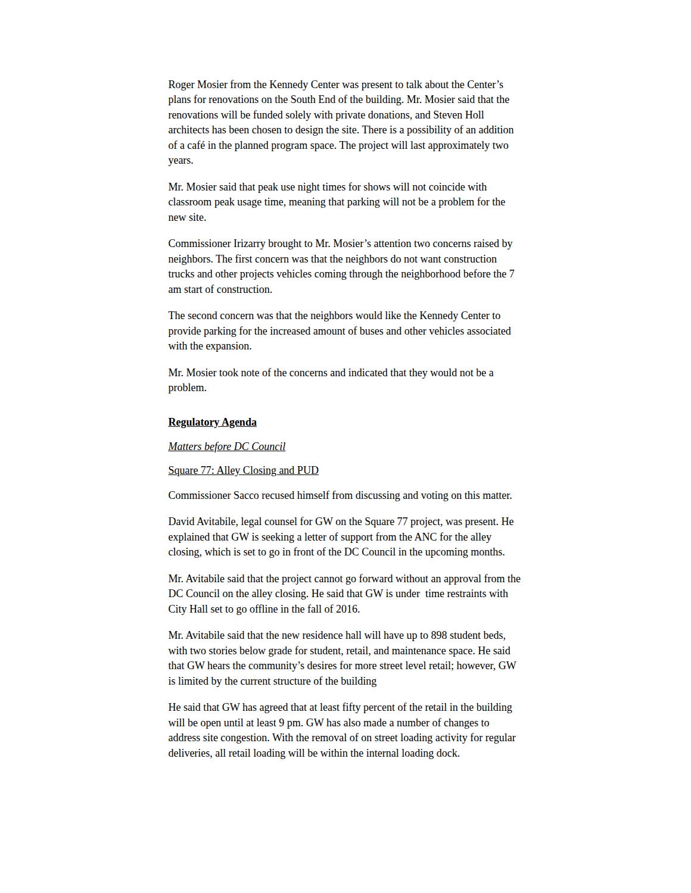Roger Mosier from the Kennedy Center was present to talk about the Center’s plans for renovations on the South End of the building. Mr. Mosier said that the renovations will be funded solely with private donations, and Steven Holl architects has been chosen to design the site. There is a possibility of an addition of a café in the planned program space. The project will last approximately two years.
Mr. Mosier said that peak use night times for shows will not coincide with classroom peak usage time, meaning that parking will not be a problem for the new site.
Commissioner Irizarry brought to Mr. Mosier’s attention two concerns raised by neighbors. The first concern was that the neighbors do not want construction trucks and other projects vehicles coming through the neighborhood before the 7 am start of construction.
The second concern was that the neighbors would like the Kennedy Center to provide parking for the increased amount of buses and other vehicles associated with the expansion.
Mr. Mosier took note of the concerns and indicated that they would not be a problem.
Regulatory Agenda
Matters before DC Council
Square 77: Alley Closing and PUD
Commissioner Sacco recused himself from discussing and voting on this matter.
David Avitabile, legal counsel for GW on the Square 77 project, was present. He explained that GW is seeking a letter of support from the ANC for the alley closing, which is set to go in front of the DC Council in the upcoming months.
Mr. Avitabile said that the project cannot go forward without an approval from the DC Council on the alley closing. He said that GW is under time restraints with City Hall set to go offline in the fall of 2016.
Mr. Avitabile said that the new residence hall will have up to 898 student beds, with two stories below grade for student, retail, and maintenance space. He said that GW hears the community’s desires for more street level retail; however, GW is limited by the current structure of the building
He said that GW has agreed that at least fifty percent of the retail in the building will be open until at least 9 pm. GW has also made a number of changes to address site congestion. With the removal of on street loading activity for regular deliveries, all retail loading will be within the internal loading dock.